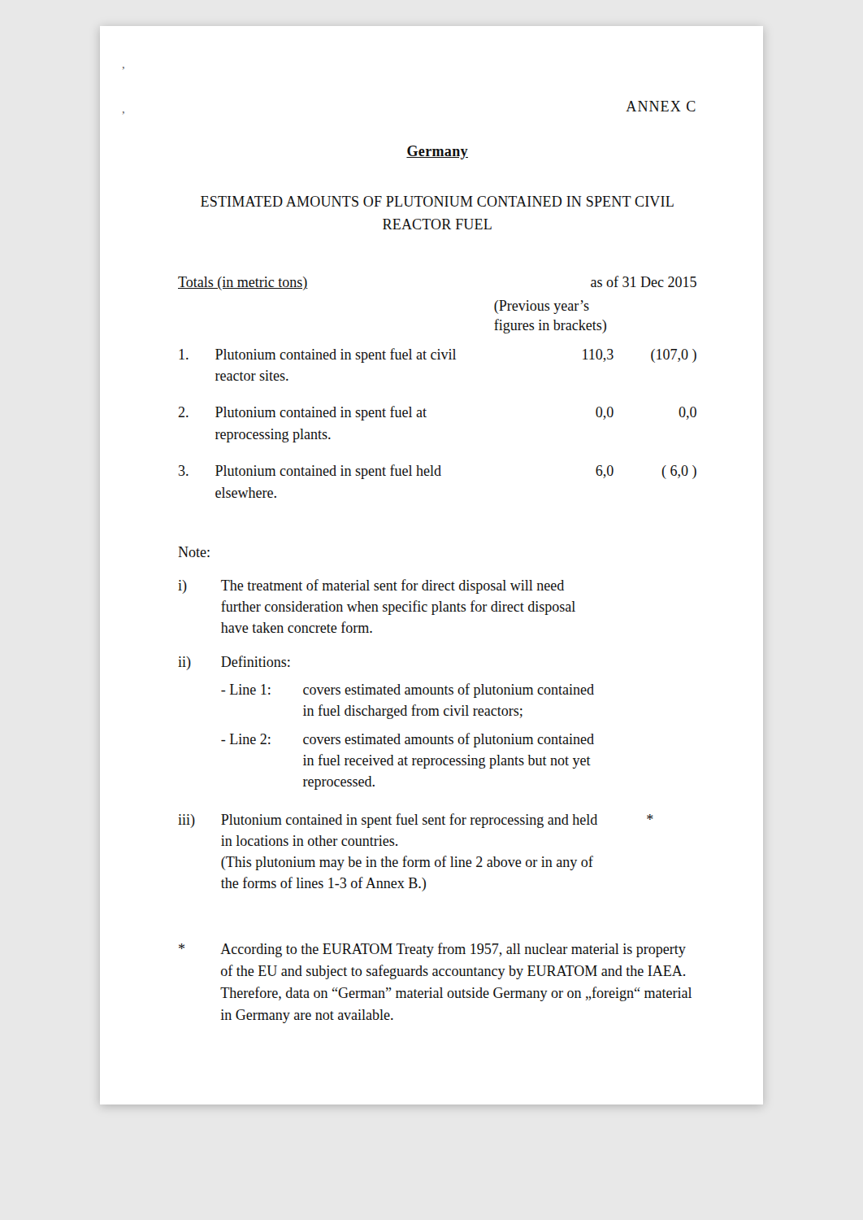,
,
ANNEX C
Germany
ESTIMATED AMOUNTS OF PLUTONIUM CONTAINED IN SPENT CIVIL
REACTOR FUEL
Totals (in metric tons)
as of 31 Dec 2015
(Previous year’s
figures in brackets)
| 1. | Plutonium contained in spent fuel at civil reactor sites. | 110,3 | (107,0 ) |
| 2. | Plutonium contained in spent fuel at reprocessing plants. | 0,0 | 0,0 |
| 3. | Plutonium contained in spent fuel held elsewhere. | 6,0 | ( 6,0 ) |
Note:
| i) | The treatment of material sent for direct disposal will need further consideration when specific plants for direct disposal have taken concrete form. | |
| ii) | Definitions: / - Line 1: / covers estimated amounts of plutonium contained in fuel discharged from civil reactors; / / - Line 2: / covers estimated amounts of plutonium contained in fuel received at reprocessing plants but not yet reprocessed. / | |
| iii) | Plutonium contained in spent fuel sent for reprocessing and held in locations in other countries. (This plutonium may be in the form of line 2 above or in any of the forms of lines 1-3 of Annex B.) | * |
*
According to the EURATOM Treaty from 1957, all nuclear material is property of the EU and subject to safeguards accountancy by EURATOM and the IAEA. Therefore, data on “German” material outside Germany or on „foreign“ material in Germany are not available.